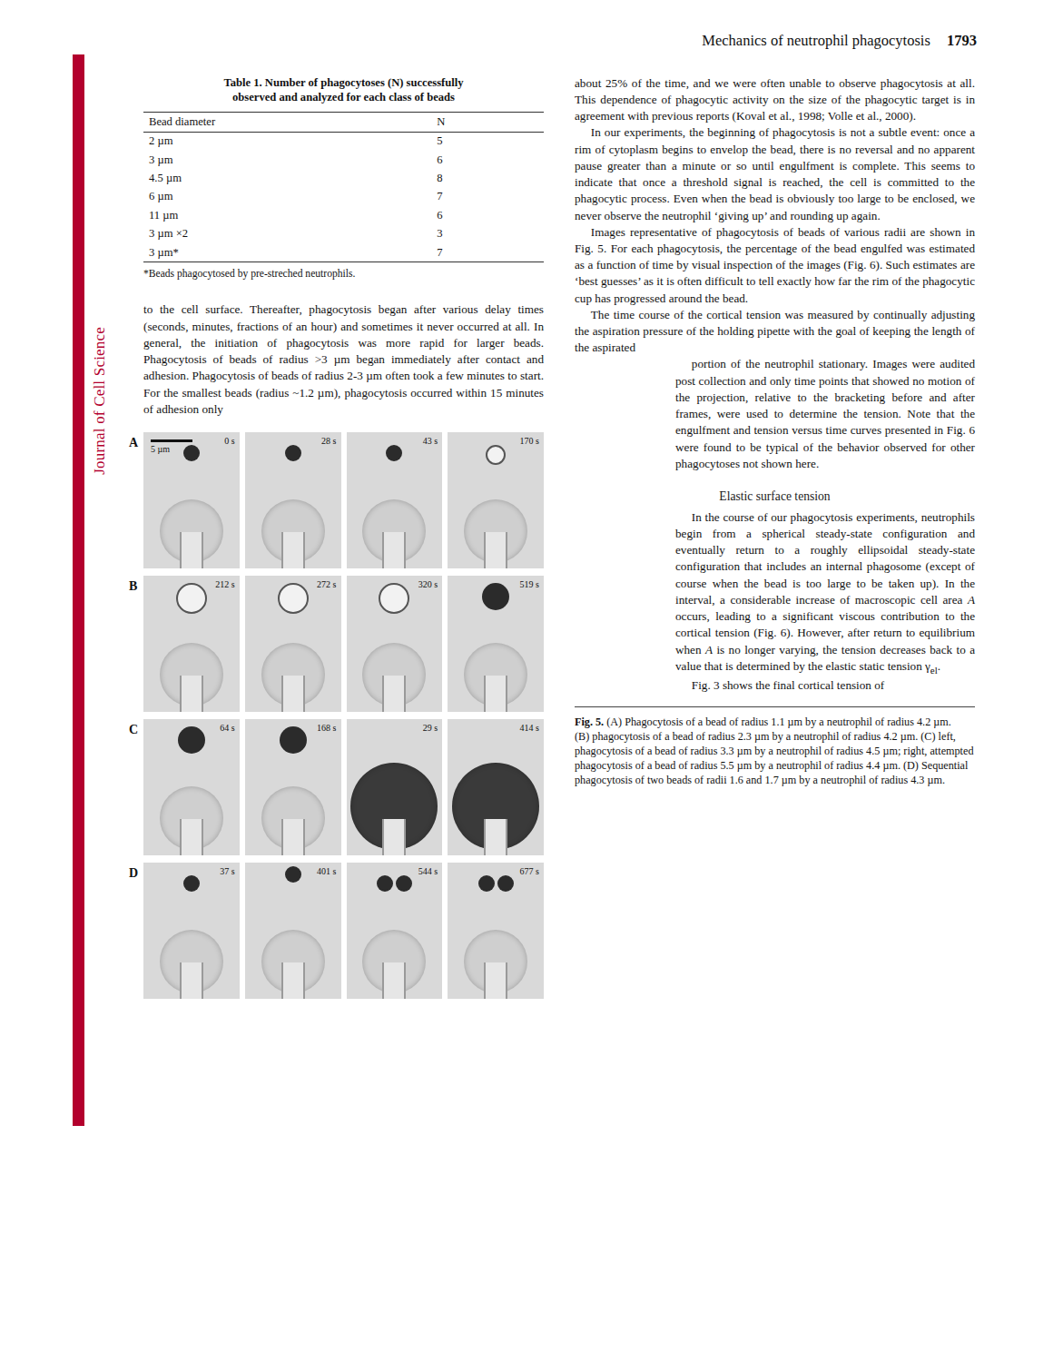Journal of Cell Science
Mechanics of neutrophil phagocytosis 1793
Table 1. Number of phagocytoses (N) successfully
observed and analyzed for each class of beads
| Bead diameter | N |
| --- | --- |
| 2 µm | 5 |
| 3 µm | 6 |
| 4.5 µm | 8 |
| 6 µm | 7 |
| 11 µm | 6 |
| 3 µm ×2 | 3 |
| 3 µm* | 7 |
*Beads phagocytosed by pre-streched neutrophils.
to the cell surface. Thereafter, phagocytosis began after various delay times (seconds, minutes, fractions of an hour) and sometimes it never occurred at all. In general, the initiation of phagocytosis was more rapid for larger beads. Phagocytosis of beads of radius >3 µm began immediately after contact and adhesion. Phagocytosis of beads of radius 2-3 µm often took a few minutes to start. For the smallest beads (radius ~1.2 µm), phagocytosis occurred within 15 minutes of adhesion only
A
5 µm
0 s
28 s
43 s
170 s
B
212 s
272 s
320 s
519 s
C
64 s
168 s
29 s
414 s
D
37 s
401 s
544 s
677 s
about 25% of the time, and we were often unable to observe phagocytosis at all. This dependence of phagocytic activity on the size of the phagocytic target is in agreement with previous reports (Koval et al., 1998; Volle et al., 2000).
In our experiments, the beginning of phagocytosis is not a subtle event: once a rim of cytoplasm begins to envelop the bead, there is no reversal and no apparent pause greater than a minute or so until engulfment is complete. This seems to indicate that once a threshold signal is reached, the cell is committed to the phagocytic process. Even when the bead is obviously too large to be enclosed, we never observe the neutrophil ‘giving up’ and rounding up again.
Images representative of phagocytosis of beads of various radii are shown in Fig. 5. For each phagocytosis, the percentage of the bead engulfed was estimated as a function of time by visual inspection of the images (Fig. 6). Such estimates are ‘best guesses’ as it is often difficult to tell exactly how far the rim of the phagocytic cup has progressed around the bead.
The time course of the cortical tension was measured by continually adjusting the aspiration pressure of the holding pipette with the goal of keeping the length of the aspirated
portion of the neutrophil stationary. Images were audited post collection and only time points that showed no motion of the projection, relative to the bracketing before and after frames, were used to determine the tension. Note that the engulfment and tension versus time curves presented in Fig. 6 were found to be typical of the behavior observed for other phagocytoses not shown here.
Elastic surface tension
In the course of our phagocytosis experiments, neutrophils begin from a spherical steady-state configuration and eventually return to a roughly ellipsoidal steady-state configuration that includes an internal phagosome (except of course when the bead is too large to be taken up). In the interval, a considerable increase of macroscopic cell area A occurs, leading to a significant viscous contribution to the cortical tension (Fig. 6). However, after return to equilibrium when A is no longer varying, the tension decreases back to a value that is determined by the elastic static tension γel.
Fig. 3 shows the final cortical tension of
Fig. 5. (A) Phagocytosis of a bead of radius 1.1 µm by a neutrophil of radius 4.2 µm.
(B) phagocytosis of a bead of radius 2.3 µm by a neutrophil of radius 4.2 µm. (C) left, phagocytosis of a bead of radius 3.3 µm by a neutrophil of radius 4.5 µm; right, attempted phagocytosis of a bead of radius 5.5 µm by a neutrophil of radius 4.4 µm. (D) Sequential phagocytosis of two beads of radii 1.6 and 1.7 µm by a neutrophil of radius 4.3 µm.